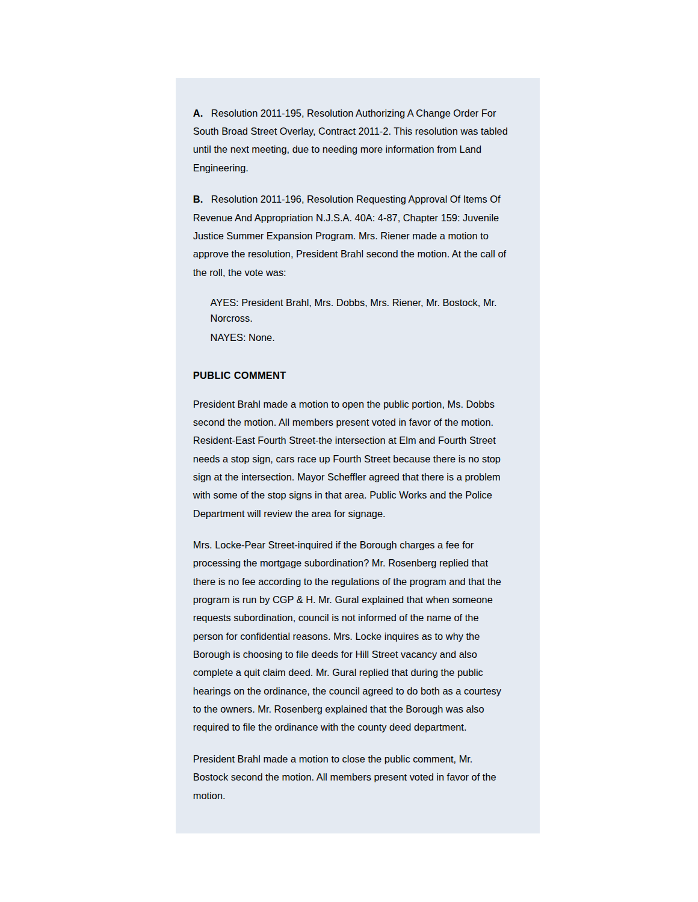A. Resolution 2011-195, Resolution Authorizing A Change Order For South Broad Street Overlay, Contract 2011-2. This resolution was tabled until the next meeting, due to needing more information from Land Engineering.
B. Resolution 2011-196, Resolution Requesting Approval Of Items Of Revenue And Appropriation N.J.S.A. 40A: 4-87, Chapter 159: Juvenile Justice Summer Expansion Program. Mrs. Riener made a motion to approve the resolution, President Brahl second the motion. At the call of the roll, the vote was:
AYES: President Brahl, Mrs. Dobbs, Mrs. Riener, Mr. Bostock, Mr. Norcross.
NAYES: None.
PUBLIC COMMENT
President Brahl made a motion to open the public portion, Ms. Dobbs second the motion. All members present voted in favor of the motion. Resident-East Fourth Street-the intersection at Elm and Fourth Street needs a stop sign, cars race up Fourth Street because there is no stop sign at the intersection. Mayor Scheffler agreed that there is a problem with some of the stop signs in that area. Public Works and the Police Department will review the area for signage.
Mrs. Locke-Pear Street-inquired if the Borough charges a fee for processing the mortgage subordination? Mr. Rosenberg replied that there is no fee according to the regulations of the program and that the program is run by CGP & H. Mr. Gural explained that when someone requests subordination, council is not informed of the name of the person for confidential reasons. Mrs. Locke inquires as to why the Borough is choosing to file deeds for Hill Street vacancy and also complete a quit claim deed. Mr. Gural replied that during the public hearings on the ordinance, the council agreed to do both as a courtesy to the owners. Mr. Rosenberg explained that the Borough was also required to file the ordinance with the county deed department.
President Brahl made a motion to close the public comment, Mr. Bostock second the motion. All members present voted in favor of the motion.